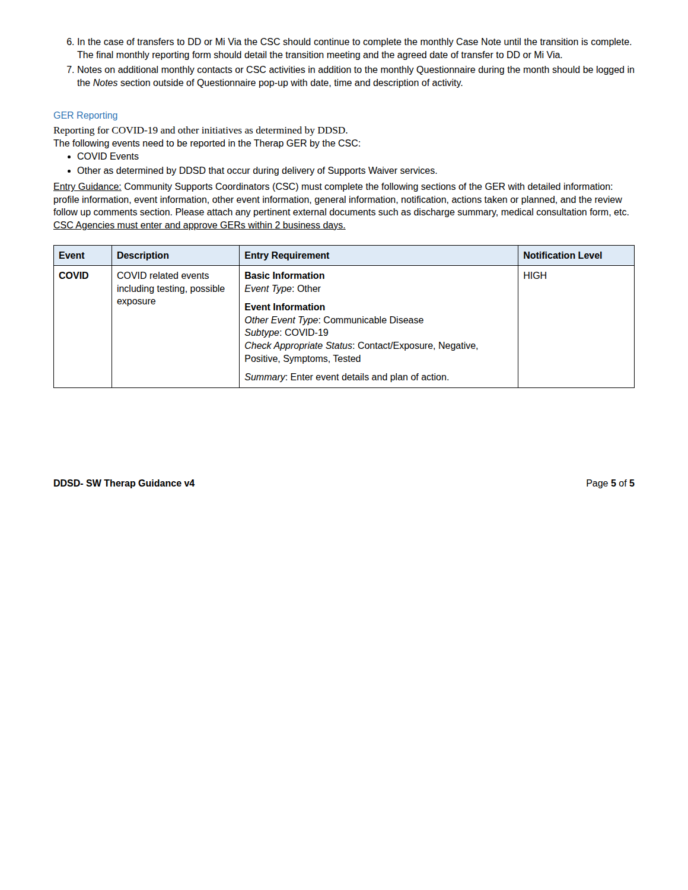In the case of transfers to DD or Mi Via the CSC should continue to complete the monthly Case Note until the transition is complete. The final monthly reporting form should detail the transition meeting and the agreed date of transfer to DD or Mi Via.
Notes on additional monthly contacts or CSC activities in addition to the monthly Questionnaire during the month should be logged in the Notes section outside of Questionnaire pop-up with date, time and description of activity.
GER Reporting
Reporting for COVID-19 and other initiatives as determined by DDSD.
The following events need to be reported in the Therap GER by the CSC:
COVID Events
Other as determined by DDSD that occur during delivery of Supports Waiver services.
Entry Guidance: Community Supports Coordinators (CSC) must complete the following sections of the GER with detailed information: profile information, event information, other event information, general information, notification, actions taken or planned, and the review follow up comments section. Please attach any pertinent external documents such as discharge summary, medical consultation form, etc. CSC Agencies must enter and approve GERs within 2 business days.
| Event | Description | Entry Requirement | Notification Level |
| --- | --- | --- | --- |
| COVID | COVID related events including testing, possible exposure | Basic Information Event Type : Other Event Information Other Event Type : Communicable Disease Subtype : COVID-19 Check Appropriate Status : Contact/Exposure, Negative, Positive, Symptoms, Tested Summary : Enter event details and plan of action. | HIGH |
DDSD- SW Therap Guidance v4
Page 5 of 5